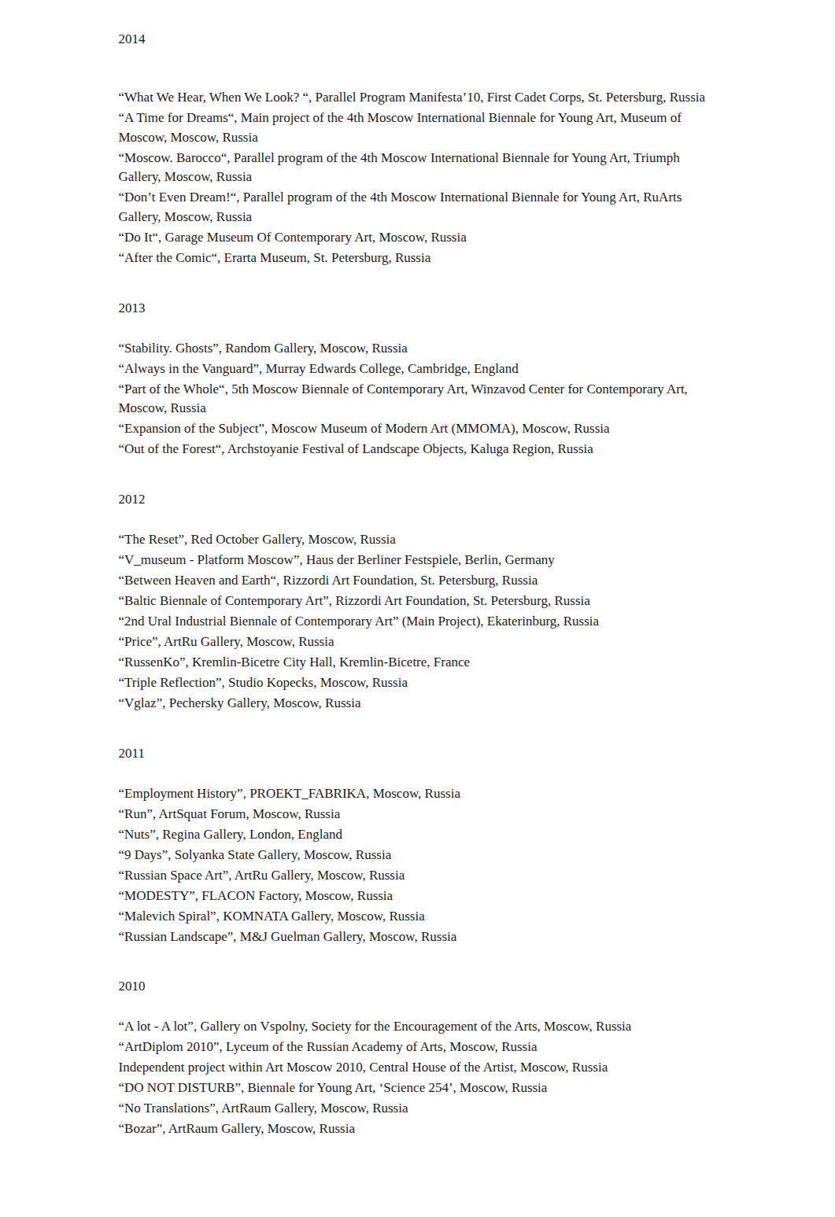2014
“What We Hear, When We Look? “, Parallel Program Manifesta’10, First Cadet Corps, St. Petersburg, Russia
“A Time for Dreams“, Main project of the 4th Moscow International Biennale for Young Art, Museum of Moscow, Moscow, Russia
“Moscow. Barocco“, Parallel program of the 4th Moscow International Biennale for Young Art, Triumph Gallery, Moscow, Russia
“Don’t Even Dream!“, Parallel program of the 4th Moscow International Biennale for Young Art, RuArts Gallery, Moscow, Russia
“Do It“, Garage Museum Of Contemporary Art, Moscow, Russia
“After the Comic“, Erarta Museum, St. Petersburg, Russia
2013
“Stability. Ghosts”, Random Gallery, Moscow, Russia
“Always in the Vanguard”, Murray Edwards College, Cambridge, England
“Part of the Whole“, 5th Moscow Biennale of Contemporary Art, Winzavod Center for Contemporary Art, Moscow, Russia
“Expansion of the Subject”, Moscow Museum of Modern Art (MMOMA), Moscow, Russia
“Out of the Forest“, Archstoyanie Festival of Landscape Objects, Kaluga Region, Russia
2012
“The Reset”, Red October Gallery, Moscow, Russia
“V_museum - Platform Moscow”, Haus der Berliner Festspiele, Berlin, Germany
“Between Heaven and Earth“, Rizzordi Art Foundation, St. Petersburg, Russia
“Baltic Biennale of Contemporary Art”, Rizzordi Art Foundation, St. Petersburg, Russia
“2nd Ural Industrial Biennale of Contemporary Art” (Main Project), Ekaterinburg, Russia
“Price”, ArtRu Gallery, Moscow, Russia
“RussenKo”, Kremlin-Bicetre City Hall, Kremlin-Bicetre, France
“Triple Reflection”, Studio Kopecks, Moscow, Russia
“Vglaz”, Pechersky Gallery, Moscow, Russia
2011
“Employment History”, PROEKT_FABRIKA, Moscow, Russia
“Run”, ArtSquat Forum, Moscow, Russia
“Nuts”, Regina Gallery, London, England
“9 Days”, Solyanka State Gallery, Moscow, Russia
“Russian Space Art”, ArtRu Gallery, Moscow, Russia
“MODESTY”, FLACON Factory, Moscow, Russia
“Malevich Spiral”, KOMNATA Gallery, Moscow, Russia
“Russian Landscape”, M&J Guelman Gallery, Moscow, Russia
2010
“A lot - A lot”, Gallery on Vspolny, Society for the Encouragement of the Arts, Moscow, Russia
“ArtDiplom 2010”, Lyceum of the Russian Academy of Arts, Moscow, Russia
Independent project within Art Moscow 2010, Central House of the Artist, Moscow, Russia
“DO NOT DISTURB”, Biennale for Young Art, ‘Science 254’, Moscow, Russia
“No Translations”, ArtRaum Gallery, Moscow, Russia
“Bozar”, ArtRaum Gallery, Moscow, Russia